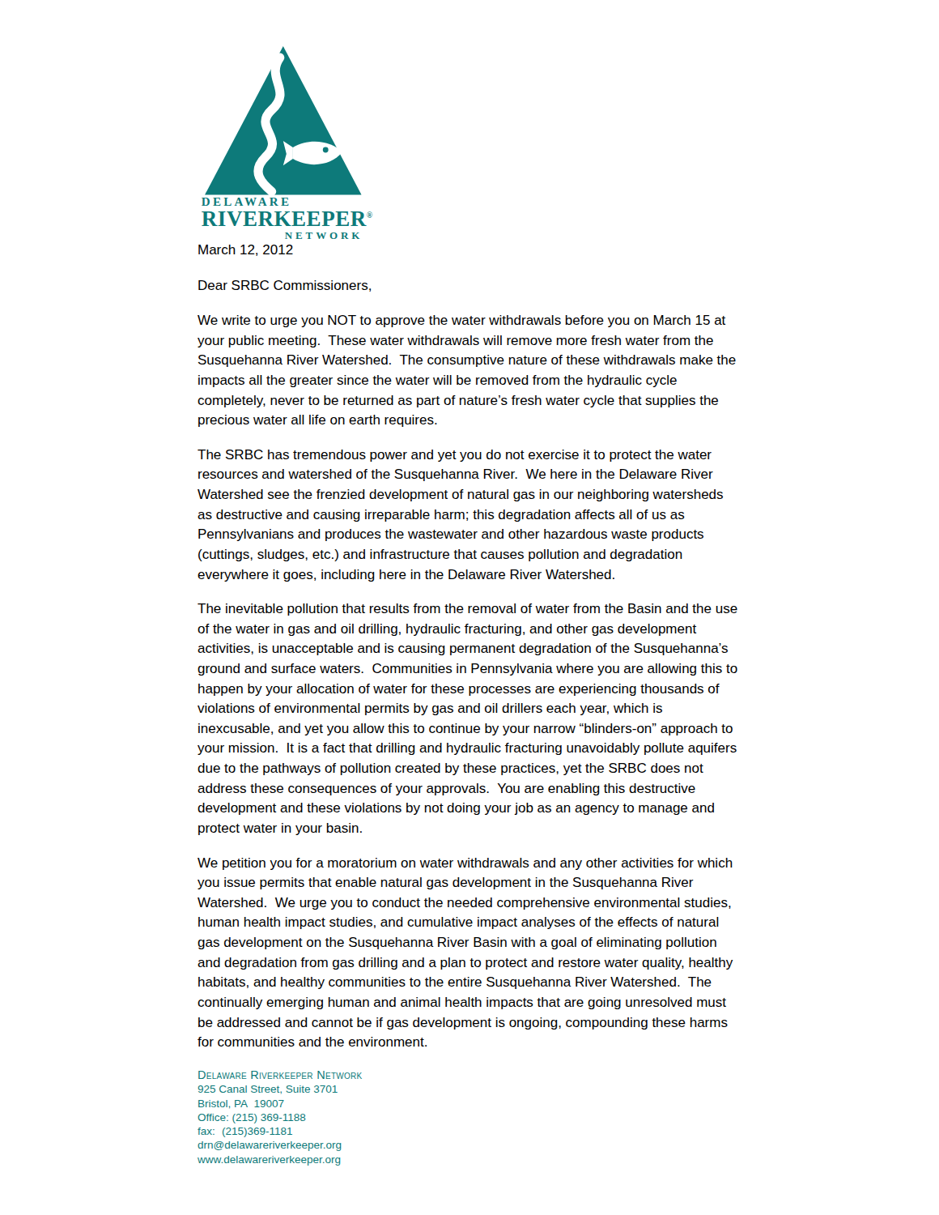DELAWARE RIVERKEEPER® NETWORK
March 12, 2012
Dear SRBC Commissioners,
We write to urge you NOT to approve the water withdrawals before you on March 15 at your public meeting. These water withdrawals will remove more fresh water from the Susquehanna River Watershed. The consumptive nature of these withdrawals make the impacts all the greater since the water will be removed from the hydraulic cycle completely, never to be returned as part of nature’s fresh water cycle that supplies the precious water all life on earth requires.
The SRBC has tremendous power and yet you do not exercise it to protect the water resources and watershed of the Susquehanna River. We here in the Delaware River Watershed see the frenzied development of natural gas in our neighboring watersheds as destructive and causing irreparable harm; this degradation affects all of us as Pennsylvanians and produces the wastewater and other hazardous waste products (cuttings, sludges, etc.) and infrastructure that causes pollution and degradation everywhere it goes, including here in the Delaware River Watershed.
The inevitable pollution that results from the removal of water from the Basin and the use of the water in gas and oil drilling, hydraulic fracturing, and other gas development activities, is unacceptable and is causing permanent degradation of the Susquehanna’s ground and surface waters. Communities in Pennsylvania where you are allowing this to happen by your allocation of water for these processes are experiencing thousands of violations of environmental permits by gas and oil drillers each year, which is inexcusable, and yet you allow this to continue by your narrow “blinders-on” approach to your mission. It is a fact that drilling and hydraulic fracturing unavoidably pollute aquifers due to the pathways of pollution created by these practices, yet the SRBC does not address these consequences of your approvals. You are enabling this destructive development and these violations by not doing your job as an agency to manage and protect water in your basin.
We petition you for a moratorium on water withdrawals and any other activities for which you issue permits that enable natural gas development in the Susquehanna River Watershed. We urge you to conduct the needed comprehensive environmental studies, human health impact studies, and cumulative impact analyses of the effects of natural gas development on the Susquehanna River Basin with a goal of eliminating pollution and degradation from gas drilling and a plan to protect and restore water quality, healthy habitats, and healthy communities to the entire Susquehanna River Watershed. The continually emerging human and animal health impacts that are going unresolved must be addressed and cannot be if gas development is ongoing, compounding these harms for communities and the environment.
Delaware Riverkeeper Network
925 Canal Street, Suite 3701
Bristol, PA 19007
Office: (215) 369-1188
fax: (215)369-1181
drn@delawareriverkeeper.org
www.delawareriverkeeper.org